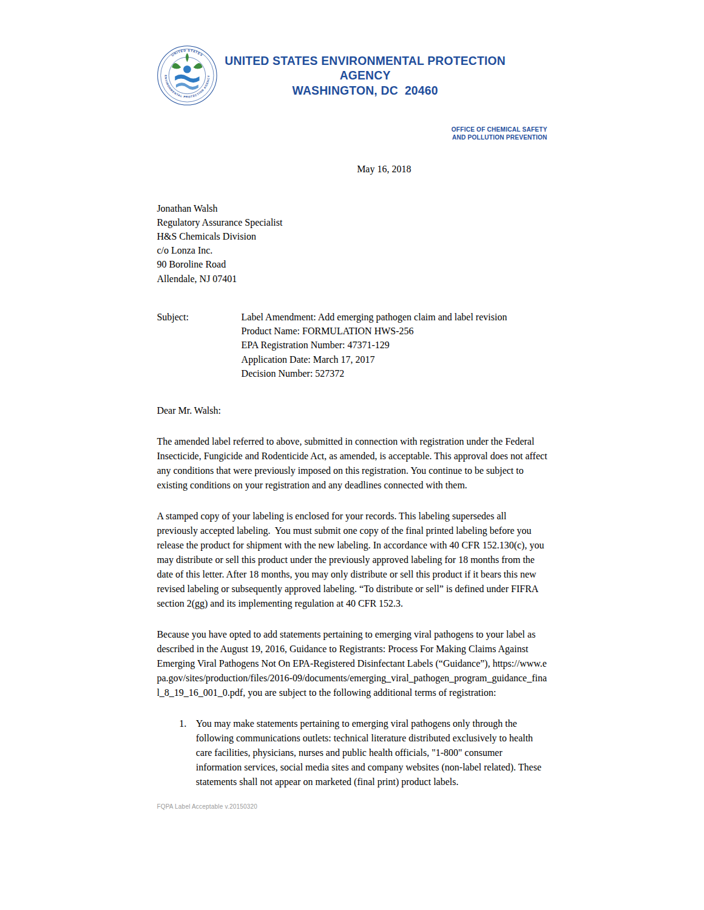UNITED STATES ENVIRONMENTAL PROTECTION AGENCY
UNITED STATES ENVIRONMENTAL PROTECTION AGENCY
WASHINGTON, DC 20460
OFFICE OF CHEMICAL SAFETY
AND POLLUTION PREVENTION
May 16, 2018
Jonathan Walsh
Regulatory Assurance Specialist
H&S Chemicals Division
c/o Lonza Inc.
90 Boroline Road
Allendale, NJ 07401
Subject:
Label Amendment: Add emerging pathogen claim and label revision
Product Name: FORMULATION HWS-256
EPA Registration Number: 47371-129
Application Date: March 17, 2017
Decision Number: 527372
Dear Mr. Walsh:
The amended label referred to above, submitted in connection with registration under the Federal Insecticide, Fungicide and Rodenticide Act, as amended, is acceptable. This approval does not affect any conditions that were previously imposed on this registration. You continue to be subject to existing conditions on your registration and any deadlines connected with them.
A stamped copy of your labeling is enclosed for your records. This labeling supersedes all previously accepted labeling. You must submit one copy of the final printed labeling before you release the product for shipment with the new labeling. In accordance with 40 CFR 152.130(c), you may distribute or sell this product under the previously approved labeling for 18 months from the date of this letter. After 18 months, you may only distribute or sell this product if it bears this new revised labeling or subsequently approved labeling. “To distribute or sell” is defined under FIFRA section 2(gg) and its implementing regulation at 40 CFR 152.3.
Because you have opted to add statements pertaining to emerging viral pathogens to your label as described in the August 19, 2016, Guidance to Registrants: Process For Making Claims Against Emerging Viral Pathogens Not On EPA-Registered Disinfectant Labels (“Guidance”), https://www.epa.gov/sites/production/files/2016-09/documents/emerging_viral_pathogen_program_guidance_final_8_19_16_001_0.pdf, you are subject to the following additional terms of registration:
You may make statements pertaining to emerging viral pathogens only through the following communications outlets: technical literature distributed exclusively to health care facilities, physicians, nurses and public health officials, "1-800" consumer information services, social media sites and company websites (non-label related). These statements shall not appear on marketed (final print) product labels.
FQPA Label Acceptable v.20150320